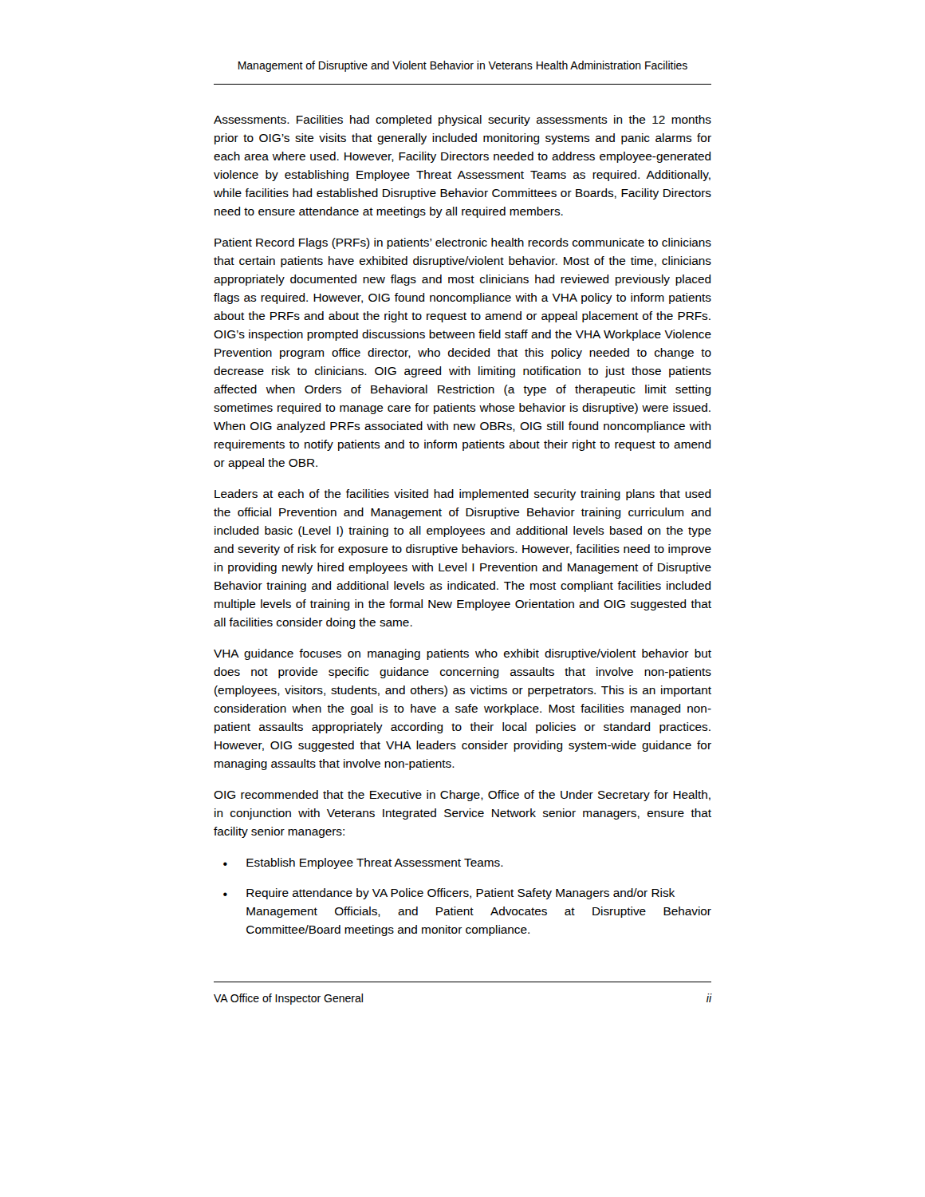Management of Disruptive and Violent Behavior in Veterans Health Administration Facilities
Assessments. Facilities had completed physical security assessments in the 12 months prior to OIG’s site visits that generally included monitoring systems and panic alarms for each area where used. However, Facility Directors needed to address employee-generated violence by establishing Employee Threat Assessment Teams as required. Additionally, while facilities had established Disruptive Behavior Committees or Boards, Facility Directors need to ensure attendance at meetings by all required members.
Patient Record Flags (PRFs) in patients’ electronic health records communicate to clinicians that certain patients have exhibited disruptive/violent behavior. Most of the time, clinicians appropriately documented new flags and most clinicians had reviewed previously placed flags as required. However, OIG found noncompliance with a VHA policy to inform patients about the PRFs and about the right to request to amend or appeal placement of the PRFs. OIG’s inspection prompted discussions between field staff and the VHA Workplace Violence Prevention program office director, who decided that this policy needed to change to decrease risk to clinicians. OIG agreed with limiting notification to just those patients affected when Orders of Behavioral Restriction (a type of therapeutic limit setting sometimes required to manage care for patients whose behavior is disruptive) were issued. When OIG analyzed PRFs associated with new OBRs, OIG still found noncompliance with requirements to notify patients and to inform patients about their right to request to amend or appeal the OBR.
Leaders at each of the facilities visited had implemented security training plans that used the official Prevention and Management of Disruptive Behavior training curriculum and included basic (Level I) training to all employees and additional levels based on the type and severity of risk for exposure to disruptive behaviors. However, facilities need to improve in providing newly hired employees with Level I Prevention and Management of Disruptive Behavior training and additional levels as indicated. The most compliant facilities included multiple levels of training in the formal New Employee Orientation and OIG suggested that all facilities consider doing the same.
VHA guidance focuses on managing patients who exhibit disruptive/violent behavior but does not provide specific guidance concerning assaults that involve non-patients (employees, visitors, students, and others) as victims or perpetrators. This is an important consideration when the goal is to have a safe workplace. Most facilities managed non-patient assaults appropriately according to their local policies or standard practices. However, OIG suggested that VHA leaders consider providing system-wide guidance for managing assaults that involve non-patients.
OIG recommended that the Executive in Charge, Office of the Under Secretary for Health, in conjunction with Veterans Integrated Service Network senior managers, ensure that facility senior managers:
Establish Employee Threat Assessment Teams.
Require attendance by VA Police Officers, Patient Safety Managers and/or Risk Management Officials, and Patient Advocates at Disruptive Behavior Committee/Board meetings and monitor compliance.
VA Office of Inspector General ii